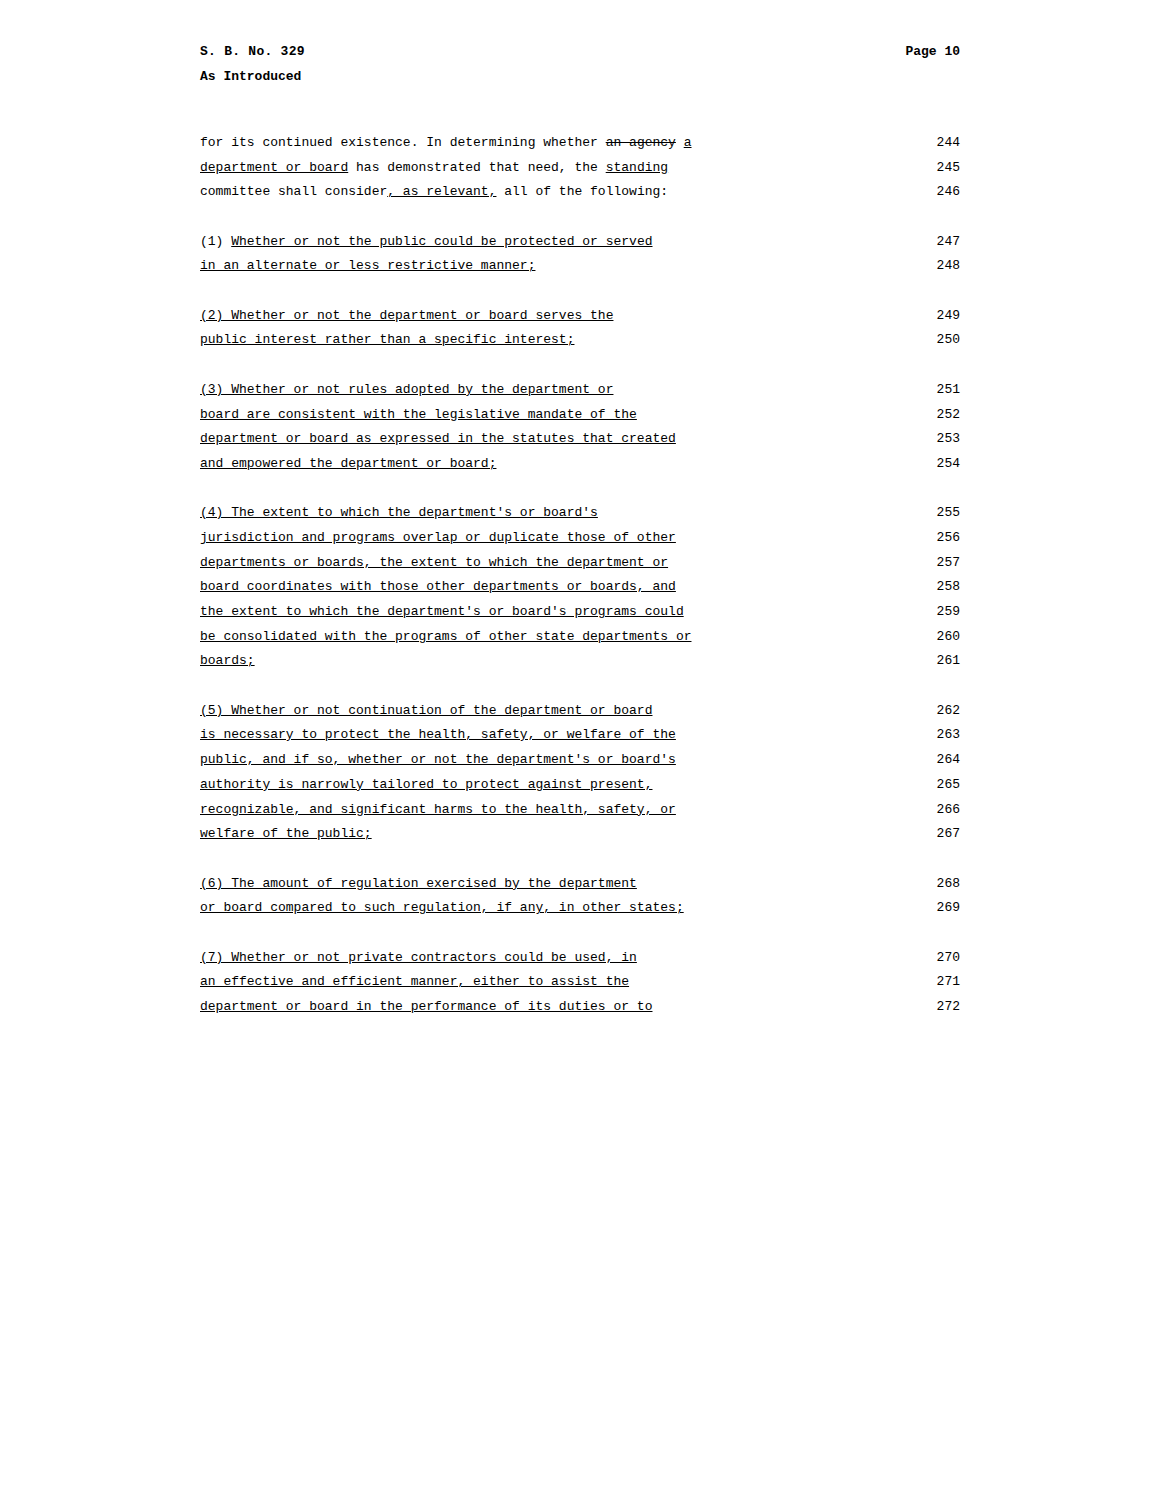S. B. No. 329
As Introduced
Page 10
for its continued existence. In determining whether an agency a 244
department or board has demonstrated that need, the standing 245
committee shall consider, as relevant, all of the following:246
(1) Whether or not the public could be protected or served 247
in an alternate or less restrictive manner; 248
(2) Whether or not the department or board serves the 249
public interest rather than a specific interest; 250
(3) Whether or not rules adopted by the department or 251
board are consistent with the legislative mandate of the 252
department or board as expressed in the statutes that created 253
and empowered the department or board; 254
(4) The extent to which the department's or board's 255
jurisdiction and programs overlap or duplicate those of other 256
departments or boards, the extent to which the department or 257
board coordinates with those other departments or boards, and 258
the extent to which the department's or board's programs could 259
be consolidated with the programs of other state departments or 260
boards; 261
(5) Whether or not continuation of the department or board 262
is necessary to protect the health, safety, or welfare of the 263
public, and if so, whether or not the department's or board's 264
authority is narrowly tailored to protect against present, 265
recognizable, and significant harms to the health, safety, or 266
welfare of the public; 267
(6) The amount of regulation exercised by the department 268
or board compared to such regulation, if any, in other states; 269
(7) Whether or not private contractors could be used, in 270
an effective and efficient manner, either to assist the 271
department or board in the performance of its duties or to 272